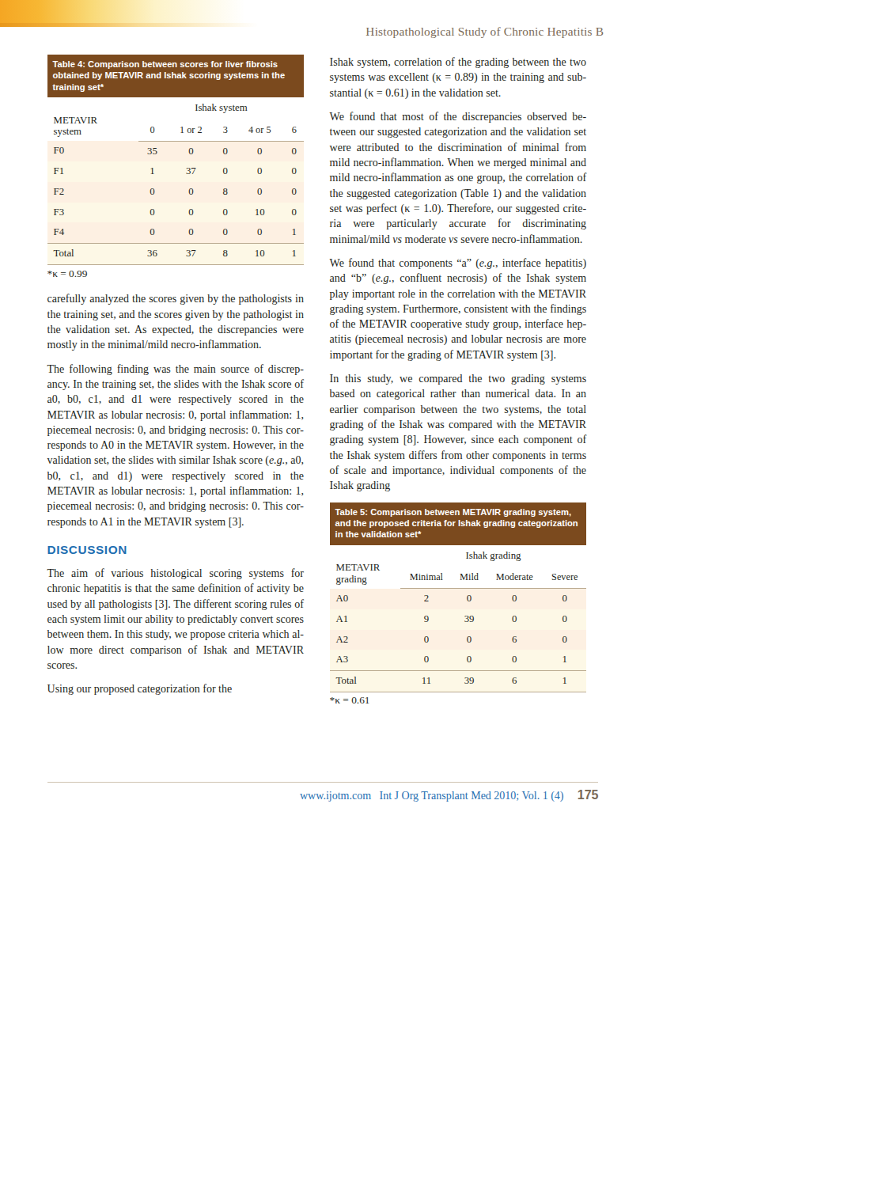Histopathological Study of Chronic Hepatitis B
Table 4: Comparison between scores for liver fibrosis obtained by METAVIR and Ishak scoring systems in the training set*
| METAVIR system | Ishak system |
| --- | --- |
| 0 | 1 or 2 | 3 | 4 or 5 | 6 |
| F0 | 35 | 0 | 0 | 0 | 0 |
| F1 | 1 | 37 | 0 | 0 | 0 |
| F2 | 0 | 0 | 8 | 0 | 0 |
| F3 | 0 | 0 | 0 | 10 | 0 |
| F4 | 0 | 0 | 0 | 0 | 1 |
| Total | 36 | 37 | 8 | 10 | 1 |
*κ = 0.99
carefully analyzed the scores given by the pathologists in the training set, and the scores given by the pathologist in the validation set. As expected, the discrepancies were mostly in the minimal/mild necro-inflammation.
The following finding was the main source of discrepancy. In the training set, the slides with the Ishak score of a0, b0, c1, and d1 were respectively scored in the METAVIR as lobular necrosis: 0, portal inflammation: 1, piecemeal necrosis: 0, and bridging necrosis: 0. This corresponds to A0 in the METAVIR system. However, in the validation set, the slides with similar Ishak score (e.g., a0, b0, c1, and d1) were respectively scored in the METAVIR as lobular necrosis: 1, portal inflammation: 1, piecemeal necrosis: 0, and bridging necrosis: 0. This corresponds to A1 in the METAVIR system [3].
DISCUSSION
The aim of various histological scoring systems for chronic hepatitis is that the same definition of activity be used by all pathologists [3]. The different scoring rules of each system limit our ability to predictably convert scores between them. In this study, we propose criteria which allow more direct comparison of Ishak and METAVIR scores.
Using our proposed categorization for the
Ishak system, correlation of the grading between the two systems was excellent (κ = 0.89) in the training and substantial (κ = 0.61) in the validation set.
We found that most of the discrepancies observed between our suggested categorization and the validation set were attributed to the discrimination of minimal from mild necro-inflammation. When we merged minimal and mild necro-inflammation as one group, the correlation of the suggested categorization (Table 1) and the validation set was perfect (κ = 1.0). Therefore, our suggested criteria were particularly accurate for discriminating minimal/mild vs moderate vs severe necro-inflammation.
We found that components “a” (e.g., interface hepatitis) and “b” (e.g., confluent necrosis) of the Ishak system play important role in the correlation with the METAVIR grading system. Furthermore, consistent with the findings of the METAVIR cooperative study group, interface hepatitis (piecemeal necrosis) and lobular necrosis are more important for the grading of METAVIR system [3].
In this study, we compared the two grading systems based on categorical rather than numerical data. In an earlier comparison between the two systems, the total grading of the Ishak was compared with the METAVIR grading system [8]. However, since each component of the Ishak system differs from other components in terms of scale and importance, individual components of the Ishak grading
Table 5: Comparison between METAVIR grading system, and the proposed criteria for Ishak grading categorization in the validation set*
| METAVIR grading | Ishak grading |
| --- | --- |
| Minimal | Mild | Moderate | Severe |
| A0 | 2 | 0 | 0 | 0 |
| A1 | 9 | 39 | 0 | 0 |
| A2 | 0 | 0 | 6 | 0 |
| A3 | 0 | 0 | 0 | 1 |
| Total | 11 | 39 | 6 | 1 |
*κ = 0.61
www.ijotm.com Int J Org Transplant Med 2010; Vol. 1 (4)
175